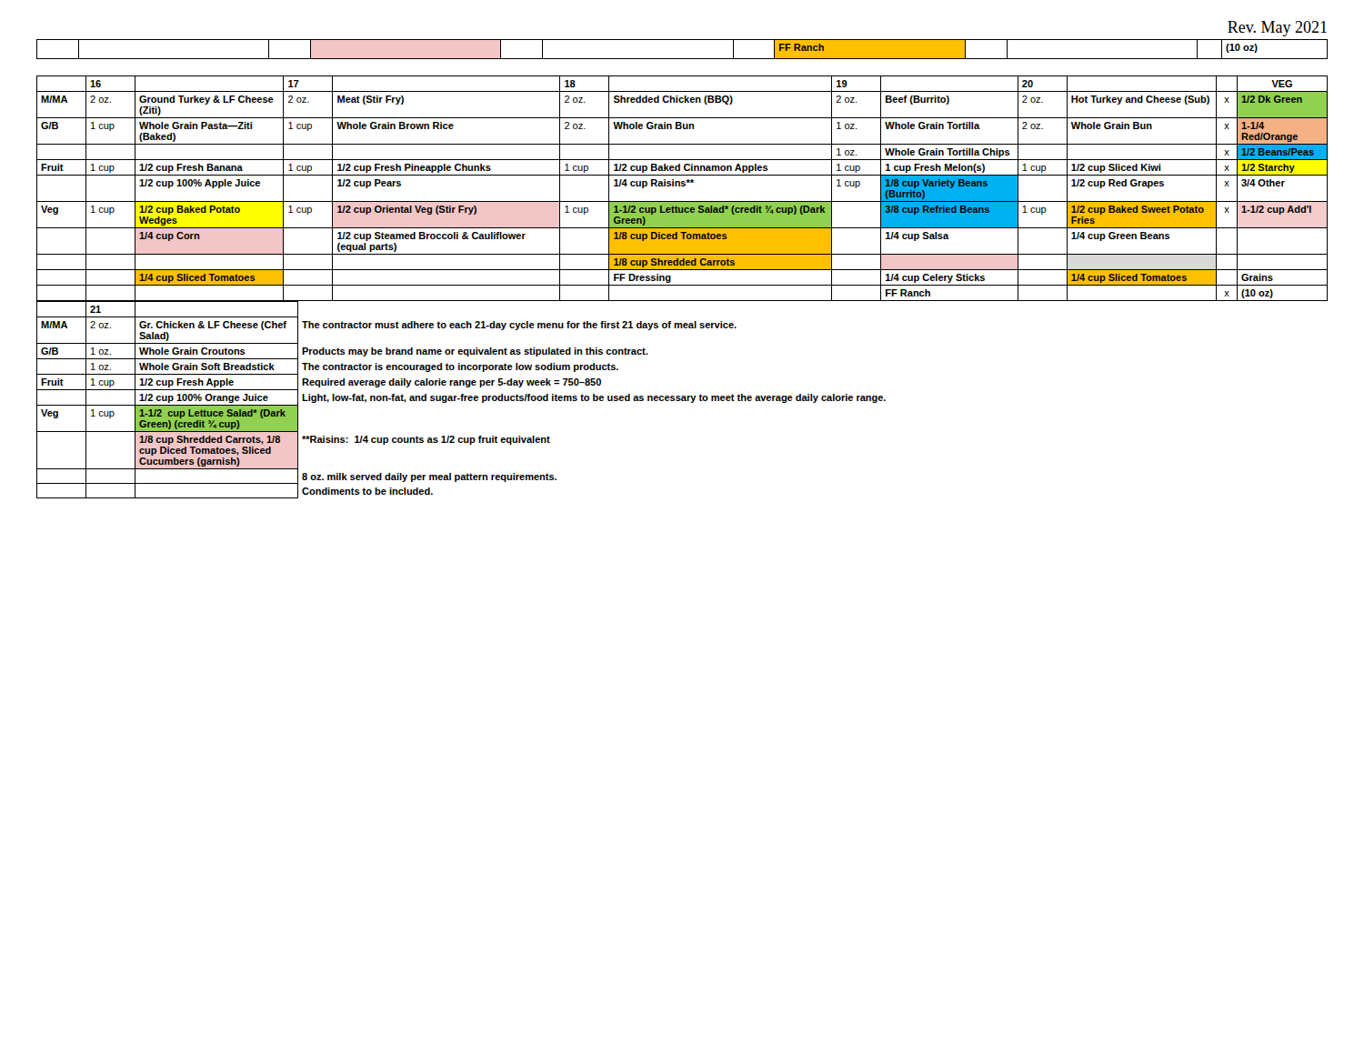Rev. May 2021
| | | | | | | | FF Ranch | | | | (10 oz) |
| | 16 | | 17 | | 18 | | 19 | | 20 | | | VEG |
| M/MA | 2 oz. | Ground Turkey & LF Cheese (Ziti) | 2 oz. | Meat (Stir Fry) | 2 oz. | Shredded Chicken (BBQ) | 2 oz. | Beef (Burrito) | 2 oz. | Hot Turkey and Cheese (Sub) | x | 1/2 Dk Green |
| G/B | 1 cup | Whole Grain Pasta—Ziti (Baked) | 1 cup | Whole Grain Brown Rice | 2 oz. | Whole Grain Bun | 1 oz. | Whole Grain Tortilla | 2 oz. | Whole Grain Bun | x | 1-1/4 Red/Orange |
| | | | | | | | 1 oz. | Whole Grain Tortilla Chips | | | x | 1/2 Beans/Peas |
| Fruit | 1 cup | 1/2 cup Fresh Banana | 1 cup | 1/2 cup Fresh Pineapple Chunks | 1 cup | 1/2 cup Baked Cinnamon Apples | 1 cup | 1 cup Fresh Melon(s) | 1 cup | 1/2 cup Sliced Kiwi | x | 1/2 Starchy |
| | | 1/2 cup 100% Apple Juice | | 1/2 cup Pears | | 1/4 cup Raisins** | 1 cup | 1/8 cup Variety Beans (Burrito) | | 1/2 cup Red Grapes | x | 3/4 Other |
| Veg | 1 cup | 1/2 cup Baked Potato Wedges | 1 cup | 1/2 cup Oriental Veg (Stir Fry) | 1 cup | 1-1/2 cup Lettuce Salad* (credit ¾ cup) (Dark Green) | | 3/8 cup Refried Beans | 1 cup | 1/2 cup Baked Sweet Potato Fries | x | 1-1/2 cup Add'l |
| | | 1/4 cup Corn | | 1/2 cup Steamed Broccoli & Cauliflower (equal parts) | | 1/8 cup Diced Tomatoes | | 1/4 cup Salsa | | 1/4 cup Green Beans | | |
| | | | | | | 1/8 cup Shredded Carrots | | | | | | |
| | | 1/4 cup Sliced Tomatoes | | | | FF Dressing | | 1/4 cup Celery Sticks | | 1/4 cup Sliced Tomatoes | | Grains |
| | | | | | | | | FF Ranch | | | x | (10 oz) |
| | 21 | | |
| M/MA | 2 oz. | Gr. Chicken & LF Cheese (Chef Salad) | The contractor must adhere to each 21-day cycle menu for the first 21 days of meal service. |
| G/B | 1 oz. | Whole Grain Croutons | Products may be brand name or equivalent as stipulated in this contract. |
| | 1 oz. | Whole Grain Soft Breadstick | The contractor is encouraged to incorporate low sodium products. |
| Fruit | 1 cup | 1/2 cup Fresh Apple | Required average daily calorie range per 5-day week = 750–850 |
| | | 1/2 cup 100% Orange Juice | Light, low-fat, non-fat, and sugar-free products/food items to be used as necessary to meet the average daily calorie range. |
| Veg | 1 cup | 1-1/2 cup Lettuce Salad* (Dark Green) (credit ¾ cup) | |
| | | 1/8 cup Shredded Carrots, 1/8 cup Diced Tomatoes, Sliced Cucumbers (garnish) | **Raisins: 1/4 cup counts as 1/2 cup fruit equivalent |
| | | | 8 oz. milk served daily per meal pattern requirements. |
| | | | Condiments to be included. |